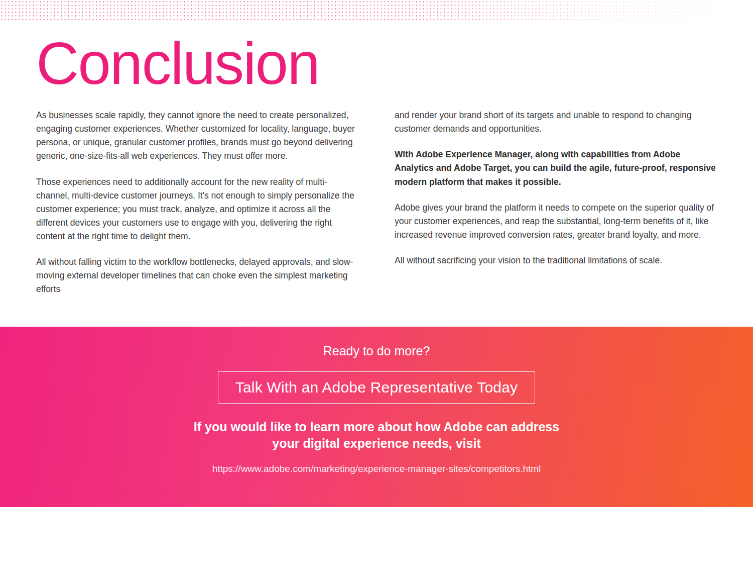Conclusion
As businesses scale rapidly, they cannot ignore the need to create personalized, engaging customer experiences. Whether customized for locality, language, buyer persona, or unique, granular customer profiles, brands must go beyond delivering generic, one-size-fits-all web experiences. They must offer more.
Those experiences need to additionally account for the new reality of multi-channel, multi-device customer journeys. It's not enough to simply personalize the customer experience; you must track, analyze, and optimize it across all the different devices your customers use to engage with you, delivering the right content at the right time to delight them.
All without falling victim to the workflow bottlenecks, delayed approvals, and slow-moving external developer timelines that can choke even the simplest marketing efforts
and render your brand short of its targets and unable to respond to changing customer demands and opportunities.
With Adobe Experience Manager, along with capabilities from Adobe Analytics and Adobe Target, you can build the agile, future-proof, responsive modern platform that makes it possible.
Adobe gives your brand the platform it needs to compete on the superior quality of your customer experiences, and reap the substantial, long-term benefits of it, like increased revenue improved conversion rates, greater brand loyalty, and more.
All without sacrificing your vision to the traditional limitations of scale.
Ready to do more?
Talk With an Adobe Representative Today
If you would like to learn more about how Adobe can address
your digital experience needs, visit
https://www.adobe.com/marketing/experience-manager-sites/competitors.html